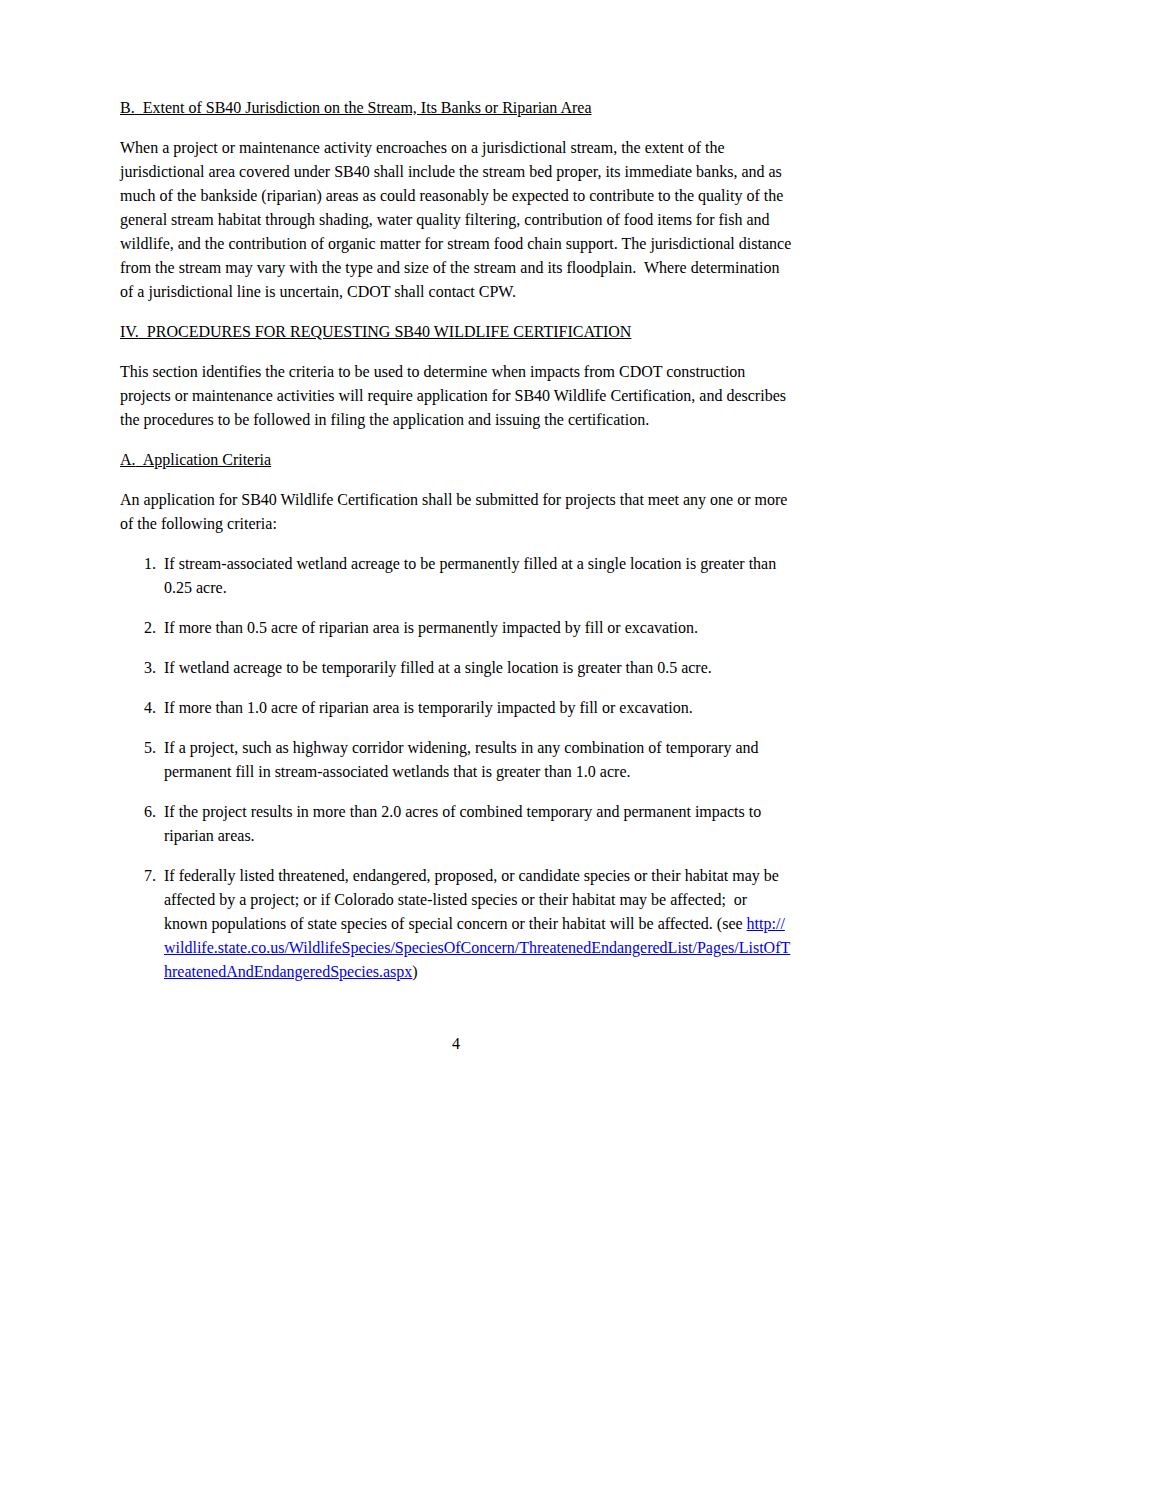B. Extent of SB40 Jurisdiction on the Stream, Its Banks or Riparian Area
When a project or maintenance activity encroaches on a jurisdictional stream, the extent of the jurisdictional area covered under SB40 shall include the stream bed proper, its immediate banks, and as much of the bankside (riparian) areas as could reasonably be expected to contribute to the quality of the general stream habitat through shading, water quality filtering, contribution of food items for fish and wildlife, and the contribution of organic matter for stream food chain support. The jurisdictional distance from the stream may vary with the type and size of the stream and its floodplain. Where determination of a jurisdictional line is uncertain, CDOT shall contact CPW.
IV. PROCEDURES FOR REQUESTING SB40 WILDLIFE CERTIFICATION
This section identifies the criteria to be used to determine when impacts from CDOT construction projects or maintenance activities will require application for SB40 Wildlife Certification, and describes the procedures to be followed in filing the application and issuing the certification.
A. Application Criteria
An application for SB40 Wildlife Certification shall be submitted for projects that meet any one or more of the following criteria:
If stream-associated wetland acreage to be permanently filled at a single location is greater than 0.25 acre.
If more than 0.5 acre of riparian area is permanently impacted by fill or excavation.
If wetland acreage to be temporarily filled at a single location is greater than 0.5 acre.
If more than 1.0 acre of riparian area is temporarily impacted by fill or excavation.
If a project, such as highway corridor widening, results in any combination of temporary and permanent fill in stream-associated wetlands that is greater than 1.0 acre.
If the project results in more than 2.0 acres of combined temporary and permanent impacts to riparian areas.
If federally listed threatened, endangered, proposed, or candidate species or their habitat may be affected by a project; or if Colorado state-listed species or their habitat may be affected; or known populations of state species of special concern or their habitat will be affected. (see http://wildlife.state.co.us/WildlifeSpecies/SpeciesOfConcern/ThreatenedEndangeredList/Pages/ListOfThreatenedAndEndangeredSpecies.aspx)
4